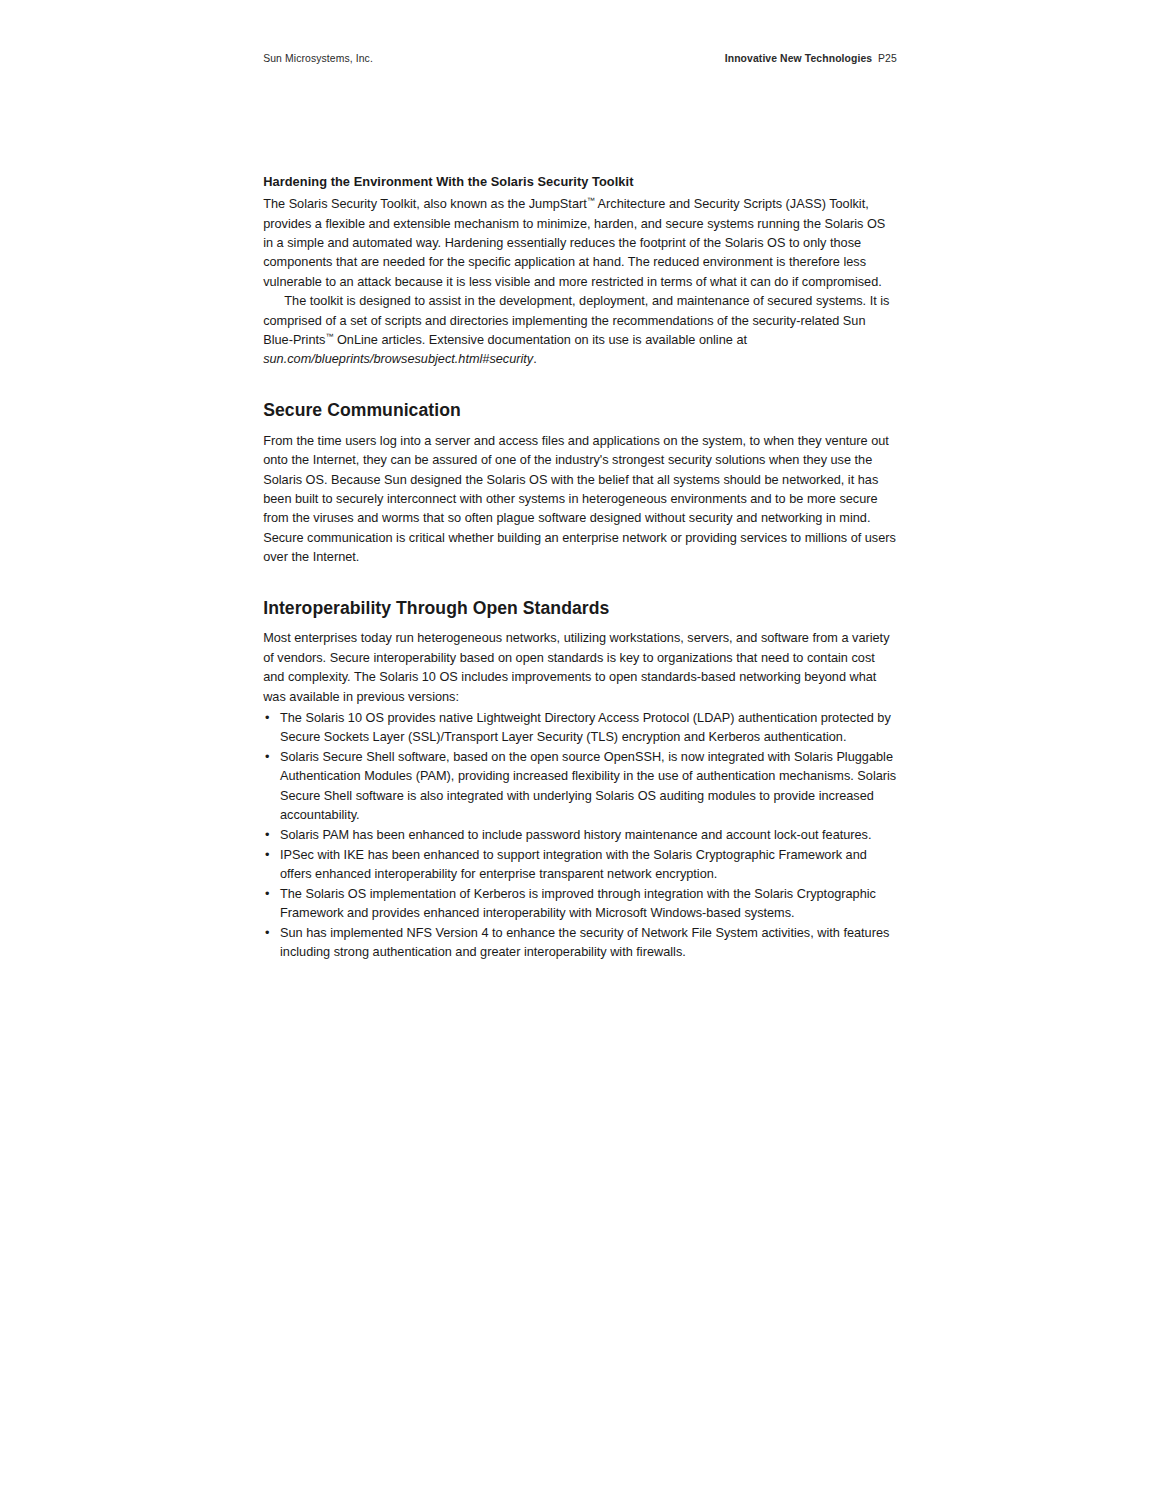Sun Microsystems, Inc.
Innovative New Technologies P25
Hardening the Environment With the Solaris Security Toolkit
The Solaris Security Toolkit, also known as the JumpStart™ Architecture and Security Scripts (JASS) Toolkit, provides a flexible and extensible mechanism to minimize, harden, and secure systems running the Solaris OS in a simple and automated way. Hardening essentially reduces the footprint of the Solaris OS to only those components that are needed for the specific application at hand. The reduced environment is therefore less vulnerable to an attack because it is less visible and more restricted in terms of what it can do if compromised.
The toolkit is designed to assist in the development, deployment, and maintenance of secured systems. It is comprised of a set of scripts and directories implementing the recommendations of the security-related Sun Blue-Prints™ OnLine articles. Extensive documentation on its use is available online at sun.com/blueprints/browsesubject.html#security.
Secure Communication
From the time users log into a server and access files and applications on the system, to when they venture out onto the Internet, they can be assured of one of the industry's strongest security solutions when they use the Solaris OS. Because Sun designed the Solaris OS with the belief that all systems should be networked, it has been built to securely interconnect with other systems in heterogeneous environments and to be more secure from the viruses and worms that so often plague software designed without security and networking in mind. Secure communication is critical whether building an enterprise network or providing services to millions of users over the Internet.
Interoperability Through Open Standards
Most enterprises today run heterogeneous networks, utilizing workstations, servers, and software from a variety of vendors. Secure interoperability based on open standards is key to organizations that need to contain cost and complexity. The Solaris 10 OS includes improvements to open standards-based networking beyond what was available in previous versions:
The Solaris 10 OS provides native Lightweight Directory Access Protocol (LDAP) authentication protected by Secure Sockets Layer (SSL)/Transport Layer Security (TLS) encryption and Kerberos authentication.
Solaris Secure Shell software, based on the open source OpenSSH, is now integrated with Solaris Pluggable Authentication Modules (PAM), providing increased flexibility in the use of authentication mechanisms. Solaris Secure Shell software is also integrated with underlying Solaris OS auditing modules to provide increased accountability.
Solaris PAM has been enhanced to include password history maintenance and account lock-out features.
IPSec with IKE has been enhanced to support integration with the Solaris Cryptographic Framework and offers enhanced interoperability for enterprise transparent network encryption.
The Solaris OS implementation of Kerberos is improved through integration with the Solaris Cryptographic Framework and provides enhanced interoperability with Microsoft Windows-based systems.
Sun has implemented NFS Version 4 to enhance the security of Network File System activities, with features including strong authentication and greater interoperability with firewalls.